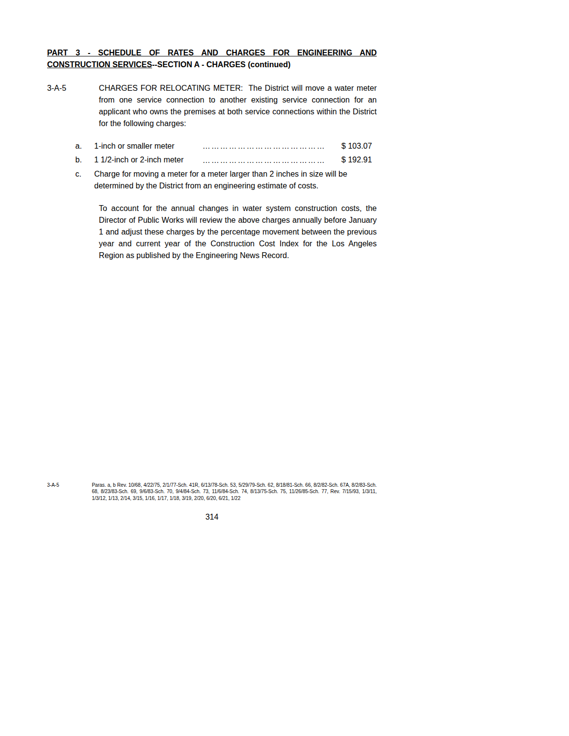PART 3 - SCHEDULE OF RATES AND CHARGES FOR ENGINEERING AND CONSTRUCTION SERVICES--SECTION A - CHARGES (continued)
3-A-5
CHARGES FOR RELOCATING METER: The District will move a water meter from one service connection to another existing service connection for an applicant who owns the premises at both service connections within the District for the following charges:
| a. | 1-inch or smaller meter | …………………………………… | $ 103.07 |
| b. | 1 1/2-inch or 2-inch meter | …………………………………… | $ 192.91 |
| c. | Charge for moving a meter for a meter larger than 2 inches in size will be determined by the District from an engineering estimate of costs. |
To account for the annual changes in water system construction costs, the Director of Public Works will review the above charges annually before January 1 and adjust these charges by the percentage movement between the previous year and current year of the Construction Cost Index for the Los Angeles Region as published by the Engineering News Record.
3-A-5
Paras. a, b Rev. 10/68, 4/22/75, 2/1/77-Sch. 41R, 6/13/78-Sch. 53, 5/29/79-Sch. 62, 8/18/81-Sch. 66, 8/2/82-Sch. 67A, 8/2/83-Sch. 68, 8/23/83-Sch. 69, 9/6/83-Sch. 70, 9/4/84-Sch. 73, 11/6/84-Sch. 74, 8/13/75-Sch. 75, 11/26/85-Sch. 77, Rev. 7/15/93, 1/3/11, 1/3/12, 1/13, 2/14, 3/15, 1/16, 1/17, 1/18, 3/19, 2/20, 6/20, 6/21, 1/22
314